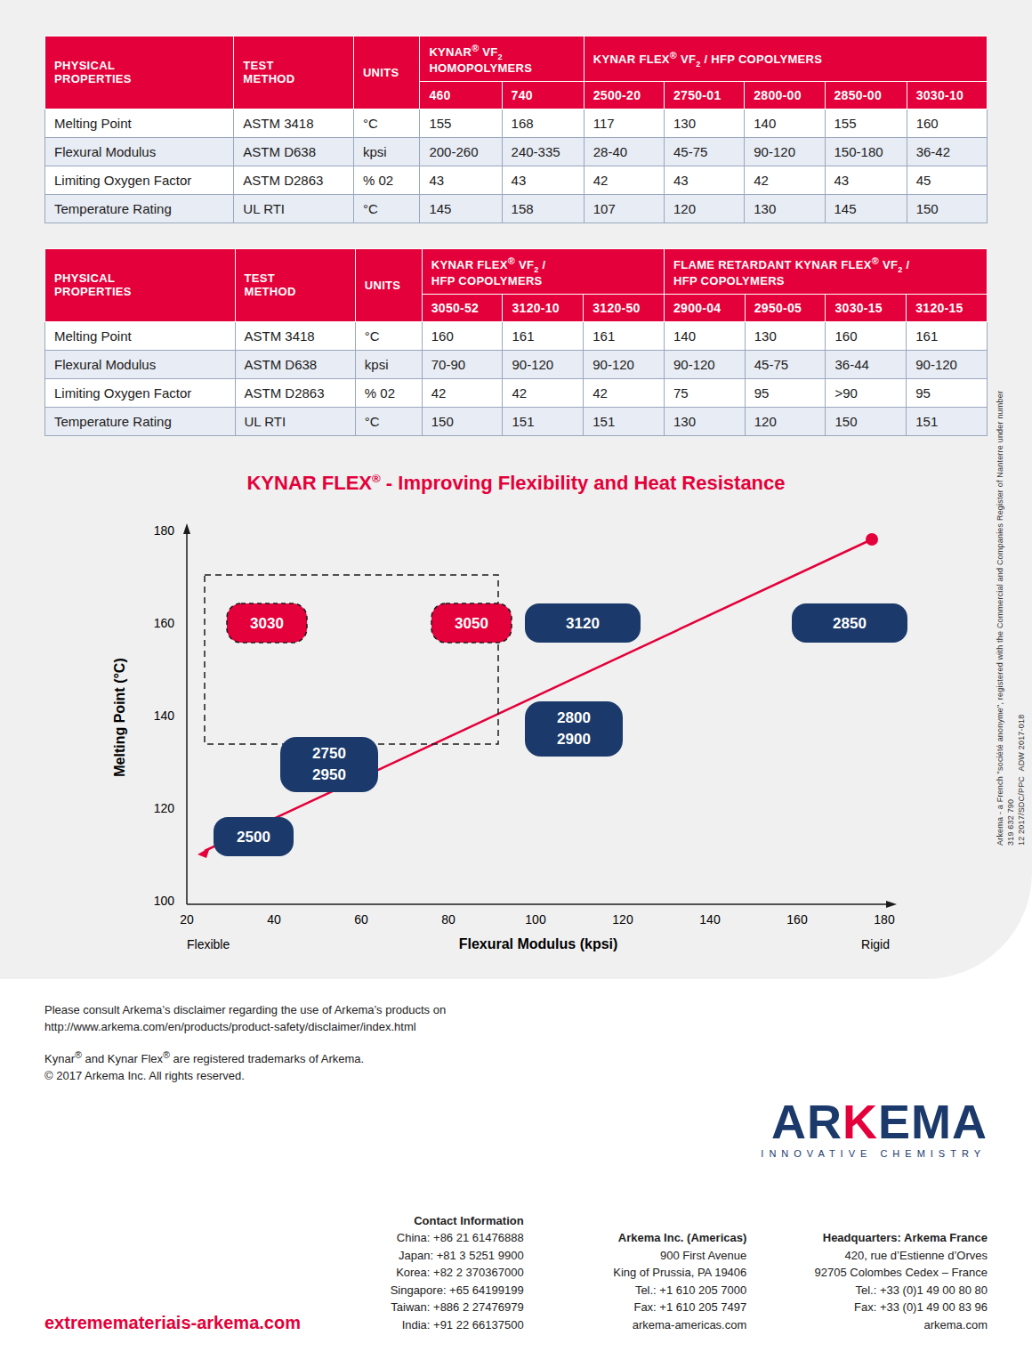| Physical Properties | Test Method | Units | Kynar ® VF 2 Homopolymers | Kynar Flex ® VF 2 / HFP Copolymers |
| --- | --- | --- | --- | --- |
| 460 | 740 | 2500-20 | 2750-01 | 2800-00 | 2850-00 | 3030-10 |
| Melting Point | ASTM 3418 | °C | 155 | 168 | 117 | 130 | 140 | 155 | 160 |
| Flexural Modulus | ASTM D638 | kpsi | 200-260 | 240-335 | 28-40 | 45-75 | 90-120 | 150-180 | 36-42 |
| Limiting Oxygen Factor | ASTM D2863 | % 02 | 43 | 43 | 42 | 43 | 42 | 43 | 45 |
| Temperature Rating | UL RTI | °C | 145 | 158 | 107 | 120 | 130 | 145 | 150 |
| Physical Properties | Test Method | Units | Kynar Flex ® VF 2 / HFP Copolymers | Flame Retardant Kynar Flex ® VF 2 / HFP Copolymers |
| --- | --- | --- | --- | --- |
| 3050-52 | 3120-10 | 3120-50 | 2900-04 | 2950-05 | 3030-15 | 3120-15 |
| Melting Point | ASTM 3418 | °C | 160 | 161 | 161 | 140 | 130 | 160 | 161 |
| Flexural Modulus | ASTM D638 | kpsi | 70-90 | 90-120 | 90-120 | 90-120 | 45-75 | 36-44 | 90-120 |
| Limiting Oxygen Factor | ASTM D2863 | % 02 | 42 | 42 | 42 | 75 | 95 | >90 | 95 |
| Temperature Rating | UL RTI | °C | 150 | 151 | 151 | 130 | 120 | 150 | 151 |
KYNAR FLEX® - Improving Flexibility and Heat Resistance
180 160 140 120 100 20 40 60 80 100 120 140 160 180 Melting Point (°C) Flexural Modulus (kpsi) Flexible Rigid 3030 3050 3120 2850 2800 2900 2750 2950 2500
Arkema - a French "société anonyme", registered with the Commercial and Companies Register of Nanterre under number 319 632 790
12 2017/SDC/PPC ADW 2017-018
Please consult Arkema’s disclaimer regarding the use of Arkema’s products on
http://www.arkema.com/en/products/product-safety/disclaimer/index.html
Kynar® and Kynar Flex® are registered trademarks of Arkema.
© 2017 Arkema Inc. All rights reserved.
ARKEMA
INNOVATIVE CHEMISTRY
extrememateriais-arkema.com
Contact Information China: +86 21 61476888
Japan: +81 3 5251 9900
Korea: +82 2 370367000
Singapore: +65 64199199
Taiwan: +886 2 27476979
India: +91 22 66137500
Arkema Inc. (Americas) 900 First Avenue
King of Prussia, PA 19406
Tel.: +1 610 205 7000
Fax: +1 610 205 7497
arkema-americas.com
Headquarters: Arkema France 420, rue d’Estienne d’Orves
92705 Colombes Cedex – France
Tel.: +33 (0)1 49 00 80 80
Fax: +33 (0)1 49 00 83 96
arkema.com